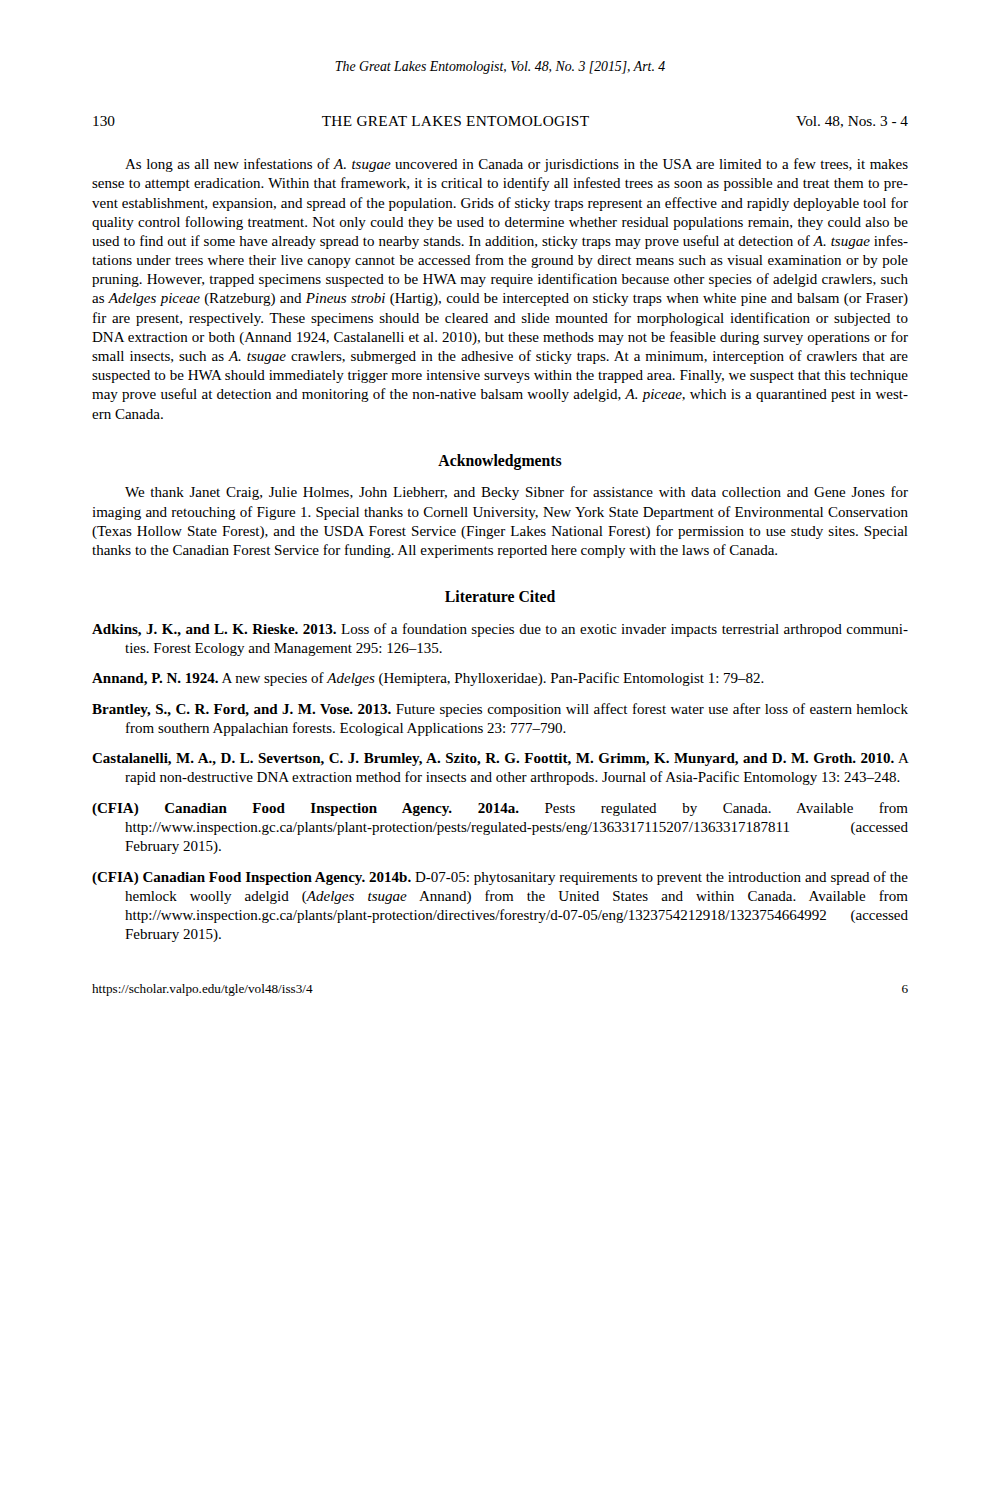The Great Lakes Entomologist, Vol. 48, No. 3 [2015], Art. 4
130 THE GREAT LAKES ENTOMOLOGIST Vol. 48, Nos. 3 - 4
As long as all new infestations of A. tsugae uncovered in Canada or jurisdictions in the USA are limited to a few trees, it makes sense to attempt eradication. Within that framework, it is critical to identify all infested trees as soon as possible and treat them to prevent establishment, expansion, and spread of the population. Grids of sticky traps represent an effective and rapidly deployable tool for quality control following treatment. Not only could they be used to determine whether residual populations remain, they could also be used to find out if some have already spread to nearby stands. In addition, sticky traps may prove useful at detection of A. tsugae infestations under trees where their live canopy cannot be accessed from the ground by direct means such as visual examination or by pole pruning. However, trapped specimens suspected to be HWA may require identification because other species of adelgid crawlers, such as Adelges piceae (Ratzeburg) and Pineus strobi (Hartig), could be intercepted on sticky traps when white pine and balsam (or Fraser) fir are present, respectively. These specimens should be cleared and slide mounted for morphological identification or subjected to DNA extraction or both (Annand 1924, Castalanelli et al. 2010), but these methods may not be feasible during survey operations or for small insects, such as A. tsugae crawlers, submerged in the adhesive of sticky traps. At a minimum, interception of crawlers that are suspected to be HWA should immediately trigger more intensive surveys within the trapped area. Finally, we suspect that this technique may prove useful at detection and monitoring of the non-native balsam woolly adelgid, A. piceae, which is a quarantined pest in western Canada.
Acknowledgments
We thank Janet Craig, Julie Holmes, John Liebherr, and Becky Sibner for assistance with data collection and Gene Jones for imaging and retouching of Figure 1. Special thanks to Cornell University, New York State Department of Environmental Conservation (Texas Hollow State Forest), and the USDA Forest Service (Finger Lakes National Forest) for permission to use study sites. Special thanks to the Canadian Forest Service for funding. All experiments reported here comply with the laws of Canada.
Literature Cited
Adkins, J. K., and L. K. Rieske. 2013. Loss of a foundation species due to an exotic invader impacts terrestrial arthropod communities. Forest Ecology and Management 295: 126–135.
Annand, P. N. 1924. A new species of Adelges (Hemiptera, Phylloxeridae). Pan-Pacific Entomologist 1: 79–82.
Brantley, S., C. R. Ford, and J. M. Vose. 2013. Future species composition will affect forest water use after loss of eastern hemlock from southern Appalachian forests. Ecological Applications 23: 777–790.
Castalanelli, M. A., D. L. Severtson, C. J. Brumley, A. Szito, R. G. Foottit, M. Grimm, K. Munyard, and D. M. Groth. 2010. A rapid non-destructive DNA extraction method for insects and other arthropods. Journal of Asia-Pacific Entomology 13: 243–248.
(CFIA) Canadian Food Inspection Agency. 2014a. Pests regulated by Canada. Available from http://www.inspection.gc.ca/plants/plant-protection/pests/regulated-pests/eng/1363317115207/1363317187811 (accessed February 2015).
(CFIA) Canadian Food Inspection Agency. 2014b. D-07-05: phytosanitary requirements to prevent the introduction and spread of the hemlock woolly adelgid (Adelges tsugae Annand) from the United States and within Canada. Available from http://www.inspection.gc.ca/plants/plant-protection/directives/forestry/d-07-05/eng/1323754212918/1323754664992 (accessed February 2015).
https://scholar.valpo.edu/tgle/vol48/iss3/4 6